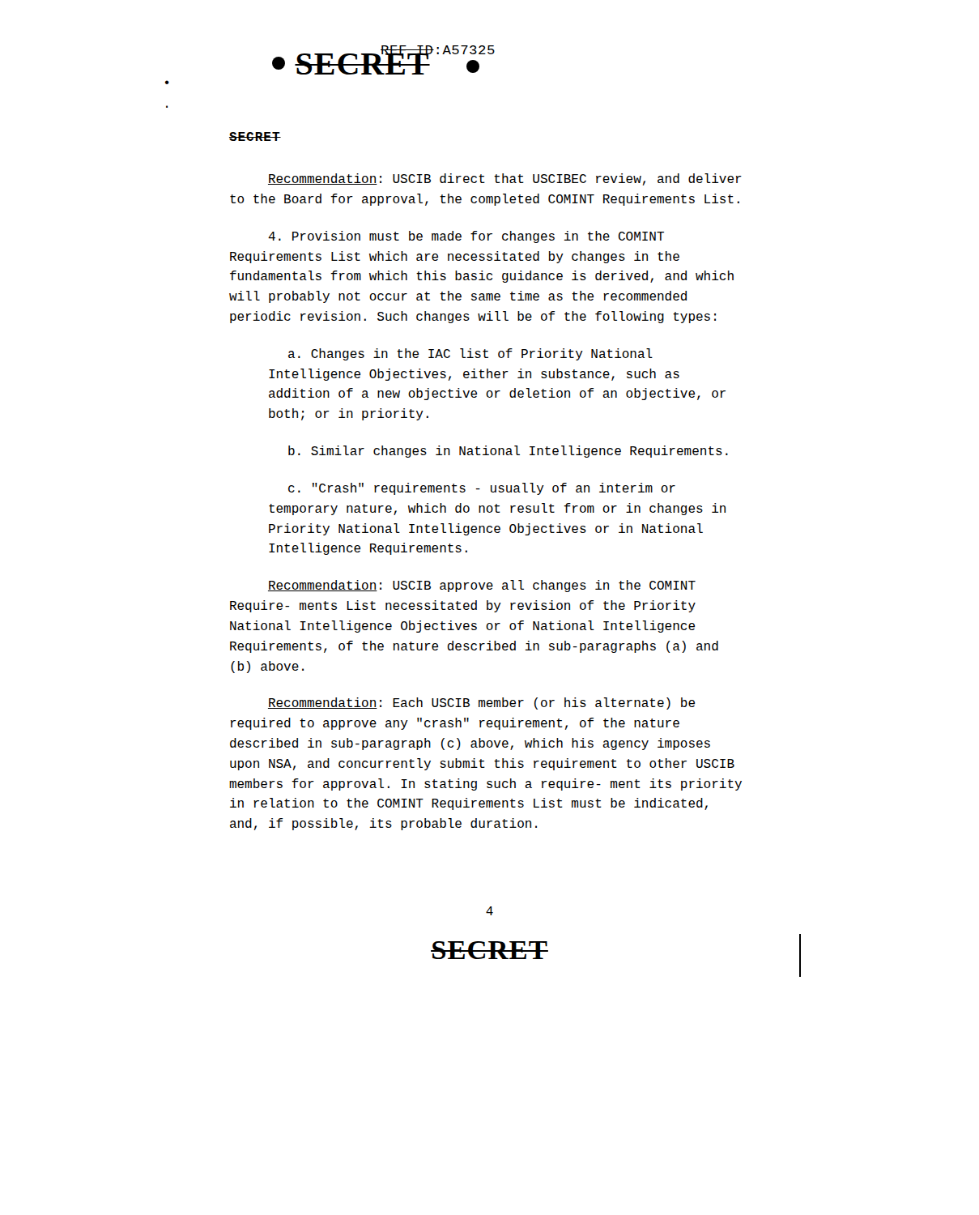SECRET REF ID:A57325
•
.
SECRET
Recommendation: USCIB direct that USCIBEC review, and deliver to the Board for approval, the completed COMINT Requirements List.
4. Provision must be made for changes in the COMINT Requirements List which are necessitated by changes in the fundamentals from which this basic guidance is derived, and which will probably not occur at the same time as the recommended periodic revision. Such changes will be of the following types:
a. Changes in the IAC list of Priority National Intelligence Objectives, either in substance, such as addition of a new objective or deletion of an objective, or both; or in priority.
b. Similar changes in National Intelligence Requirements.
c. "Crash" requirements - usually of an interim or temporary nature, which do not result from or in changes in Priority National Intelligence Objectives or in National Intelligence Requirements.
Recommendation: USCIB approve all changes in the COMINT Require- ments List necessitated by revision of the Priority National Intelligence Objectives or of National Intelligence Requirements, of the nature described in sub-paragraphs (a) and (b) above.
Recommendation: Each USCIB member (or his alternate) be required to approve any "crash" requirement, of the nature described in sub-paragraph (c) above, which his agency imposes upon NSA, and concurrently submit this requirement to other USCIB members for approval. In stating such a require- ment its priority in relation to the COMINT Requirements List must be indicated, and, if possible, its probable duration.
4
SECRET